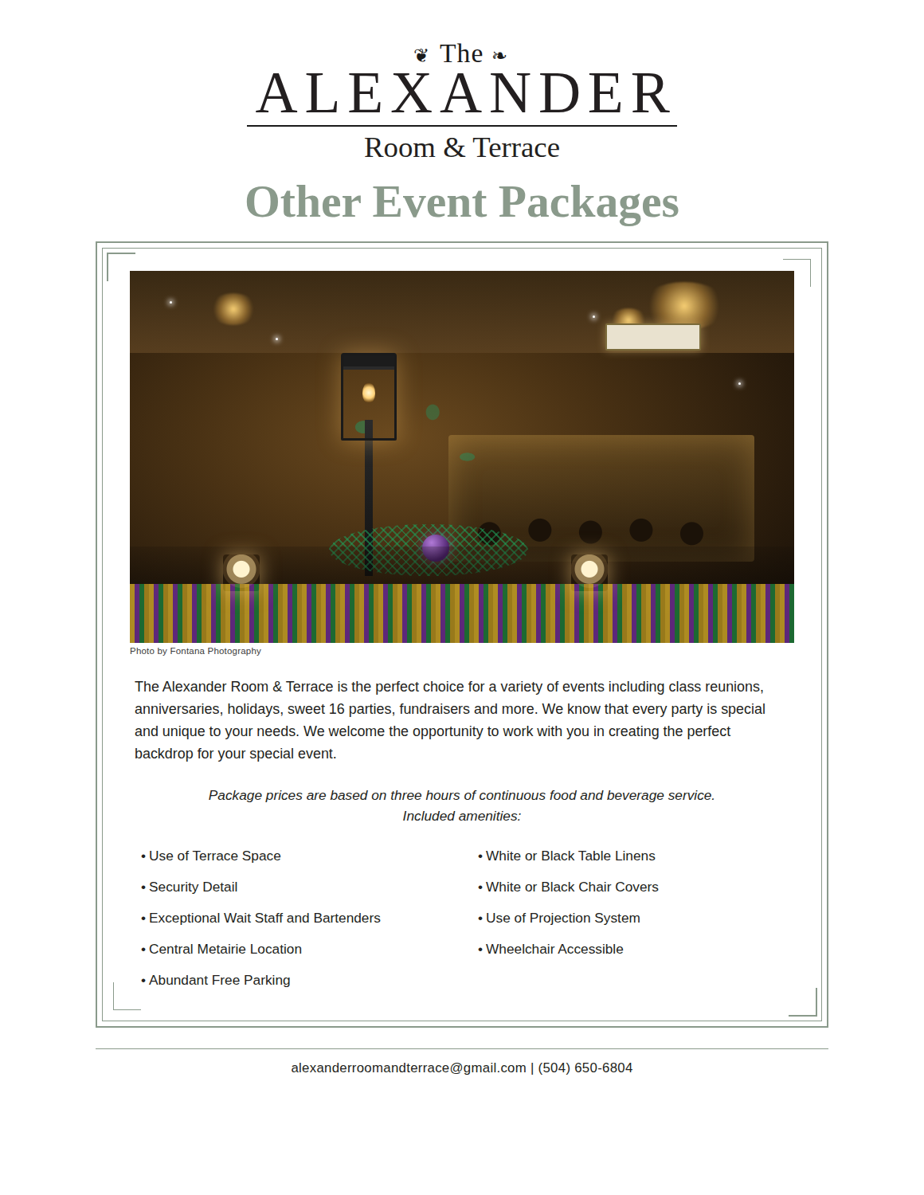❦ The ❧
ALEXANDER
Room & Terrace
Other Event Packages
Photo by Fontana Photography
The Alexander Room & Terrace is the perfect choice for a variety of events including class reunions, anniversaries, holidays, sweet 16 parties, fundraisers and more. We know that every party is special and unique to your needs. We welcome the opportunity to work with you in creating the perfect backdrop for your special event.
Package prices are based on three hours of continuous food and beverage service.
Included amenities:
Use of Terrace Space
White or Black Table Linens
Security Detail
White or Black Chair Covers
Exceptional Wait Staff and Bartenders
Use of Projection System
Central Metairie Location
Wheelchair Accessible
Abundant Free Parking
alexanderroomandterrace@gmail.com | (504) 650-6804